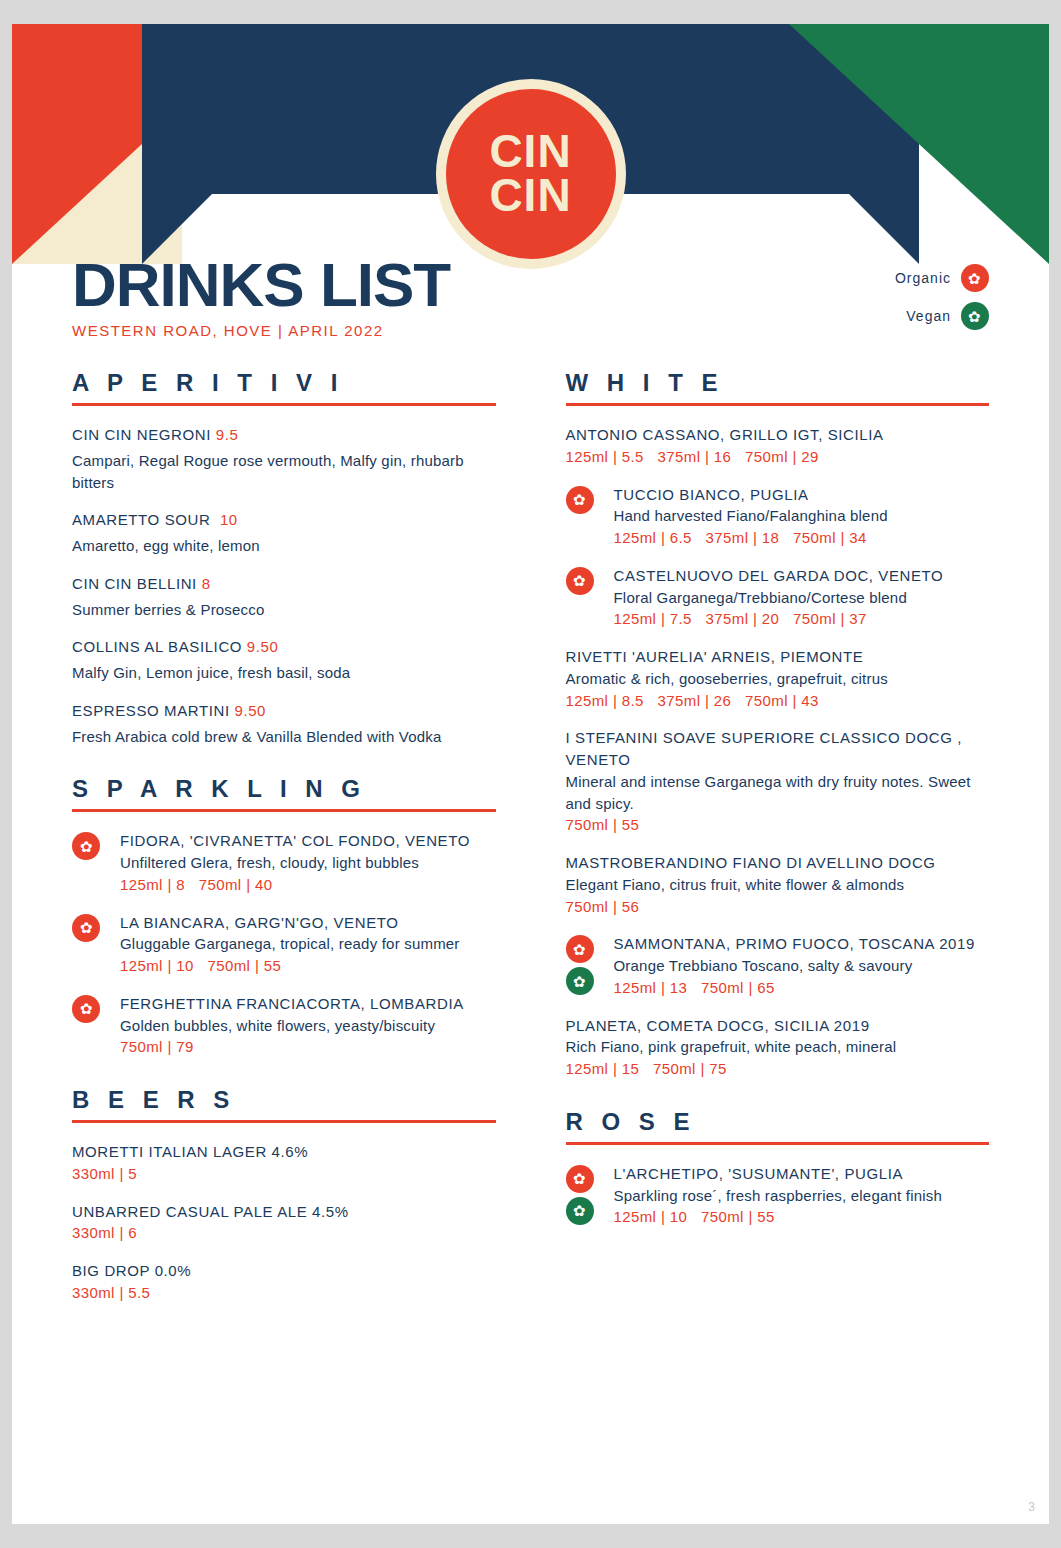CIN CIN
DRINKS LIST
WESTERN ROAD, HOVE | APRIL 2022
Organic ✿
Vegan ✿
A P E R I T I V I
CIN CIN NEGRONI 9.5 Campari, Regal Rogue rose vermouth, Malfy gin, rhubarb bitters
AMARETTO SOUR 10 Amaretto, egg white, lemon
CIN CIN BELLINI 8 Summer berries & Prosecco
COLLINS AL BASILICO 9.50 Malfy Gin, Lemon juice, fresh basil, soda
ESPRESSO MARTINI 9.50 Fresh Arabica cold brew & Vanilla Blended with Vodka
S P A R K L I N G
✿ FIDORA, 'CIVRANETTA' COL FONDO, VENETO Unfiltered Glera, fresh, cloudy, light bubbles 125ml | 8 750ml | 40
✿ LA BIANCARA, GARG'N'GO, VENETO Gluggable Garganega, tropical, ready for summer 125ml | 10 750ml | 55
✿ FERGHETTINA FRANCIACORTA, LOMBARDIA Golden bubbles, white flowers, yeasty/biscuity 750ml | 79
B E E R S
MORETTI ITALIAN LAGER 4.6% 330ml | 5
UNBARRED CASUAL PALE ALE 4.5% 330ml | 6
BIG DROP 0.0% 330ml | 5.5
W H I T E
ANTONIO CASSANO, GRILLO IGT, SICILIA 125ml | 5.5 375ml | 16 750ml | 29
✿ TUCCIO BIANCO, PUGLIA Hand harvested Fiano/Falanghina blend 125ml | 6.5 375ml | 18 750ml | 34
✿ CASTELNUOVO DEL GARDA DOC, VENETO Floral Garganega/Trebbiano/Cortese blend 125ml | 7.5 375ml | 20 750ml | 37
RIVETTI 'AURELIA' ARNEIS, PIEMONTE Aromatic & rich, gooseberries, grapefruit, citrus 125ml | 8.5 375ml | 26 750ml | 43
I STEFANINI SOAVE SUPERIORE CLASSICO DOCG , VENETO Mineral and intense Garganega with dry fruity notes. Sweet and spicy. 750ml | 55
MASTROBERANDINO FIANO DI AVELLINO DOCG Elegant Fiano, citrus fruit, white flower & almonds 750ml | 56
✿ ✿ SAMMONTANA, PRIMO FUOCO, TOSCANA 2019 Orange Trebbiano Toscano, salty & savoury 125ml | 13 750ml | 65
PLANETA, COMETA DOCG, SICILIA 2019 Rich Fiano, pink grapefruit, white peach, mineral 125ml | 15 750ml | 75
R O S E
✿ ✿ L'ARCHETIPO, 'SUSUMANTE', PUGLIA Sparkling rose´, fresh raspberries, elegant finish 125ml | 10 750ml | 55
3